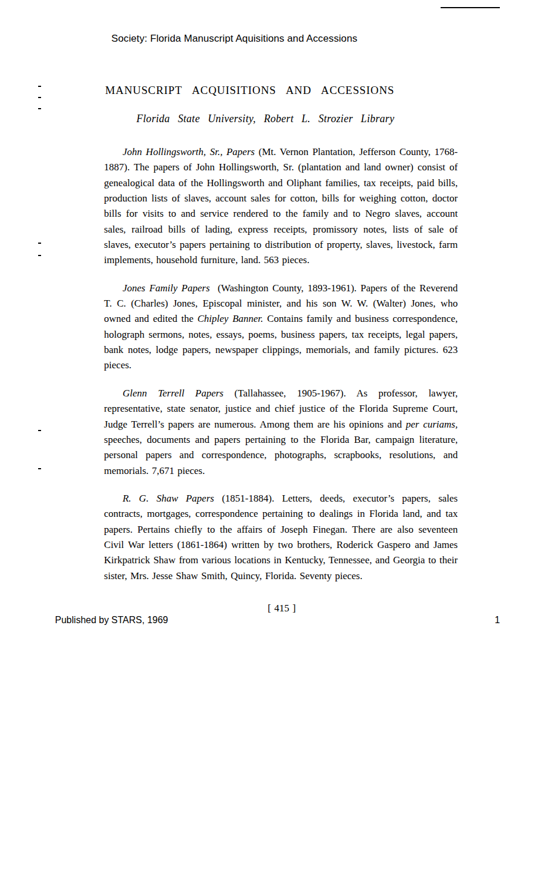Society: Florida Manuscript Aquisitions and Accessions
MANUSCRIPT ACQUISITIONS AND ACCESSIONS
Florida State University, Robert L. Strozier Library
John Hollingsworth, Sr., Papers (Mt. Vernon Plantation, Jefferson County, 1768-1887). The papers of John Hollingsworth, Sr. (plantation and land owner) consist of genealogical data of the Hollingsworth and Oliphant families, tax receipts, paid bills, production lists of slaves, account sales for cotton, bills for weighing cotton, doctor bills for visits to and service rendered to the family and to Negro slaves, account sales, railroad bills of lading, express receipts, promissory notes, lists of sale of slaves, executor’s papers pertaining to distribution of property, slaves, livestock, farm implements, household furniture, land. 563 pieces.
Jones Family Papers (Washington County, 1893-1961). Papers of the Reverend T. C. (Charles) Jones, Episcopal minister, and his son W. W. (Walter) Jones, who owned and edited the Chipley Banner. Contains family and business correspondence, holograph sermons, notes, essays, poems, business papers, tax receipts, legal papers, bank notes, lodge papers, newspaper clippings, memorials, and family pictures. 623 pieces.
Glenn Terrell Papers (Tallahassee, 1905-1967). As professor, lawyer, representative, state senator, justice and chief justice of the Florida Supreme Court, Judge Terrell’s papers are numerous. Among them are his opinions and per curiams, speeches, documents and papers pertaining to the Florida Bar, campaign literature, personal papers and correspondence, photographs, scrapbooks, resolutions, and memorials. 7,671 pieces.
R. G. Shaw Papers (1851-1884). Letters, deeds, executor’s papers, sales contracts, mortgages, correspondence pertaining to dealings in Florida land, and tax papers. Pertains chiefly to the affairs of Joseph Finegan. There are also seventeen Civil War letters (1861-1864) written by two brothers, Roderick Gaspero and James Kirkpatrick Shaw from various locations in Kentucky, Tennessee, and Georgia to their sister, Mrs. Jesse Shaw Smith, Quincy, Florida. Seventy pieces.
[ 415 ]
Published by STARS, 1969 1